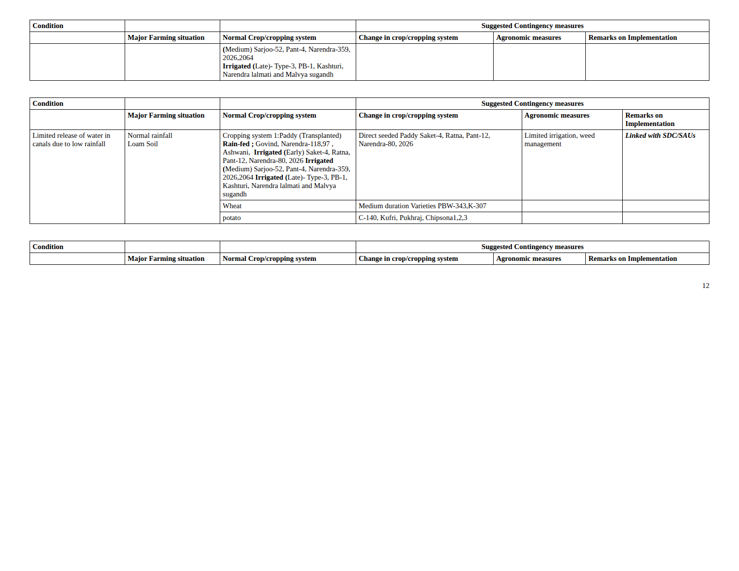| Condition | | | Suggested Contingency measures |
| | Major Farming situation | Normal Crop/cropping system | Change in crop/cropping system | Agronomic measures | Remarks on Implementation |
| | | ( Medium) Sarjoo-52, Pant-4, Narendra-359, 2026,2064 Irrigated ( Late)- Type-3, PB-1, Kashturi, Narendra lalmati and Malvya sugandh | | | |
| Condition | | | Suggested Contingency measures |
| | Major Farming situation | Normal Crop/cropping system | Change in crop/cropping system | Agronomic measures | Remarks on Implementation |
| Limited release of water in canals due to low rainfall | Normal rainfall Loam Soil | Cropping system 1:Paddy (Transplanted) Rain-fed ; Govind, Narendra-118,97 , Ashwani, Irrigated ( Early) Saket-4, Ratna, Pant-12, Narendra-80, 2026 Irrigated ( Medium) Sarjoo-52, Pant-4, Narendra-359, 2026,2064 Irrigated ( Late)- Type-3, PB-1, Kashturi, Narendra lalmati and Malvya sugandh | Direct seeded Paddy Saket-4, Ratna, Pant-12, Narendra-80, 2026 | Limited irrigation, weed management | Linked with SDC/SAUs |
| Wheat | Medium duration Varieties PBW-343,K-307 | | |
| potato | C-140, Kufri, Pukhraj, Chipsona1,2,3 | | |
| Condition | | | Suggested Contingency measures |
| | Major Farming situation | Normal Crop/cropping system | Change in crop/cropping system | Agronomic measures | Remarks on Implementation |
12